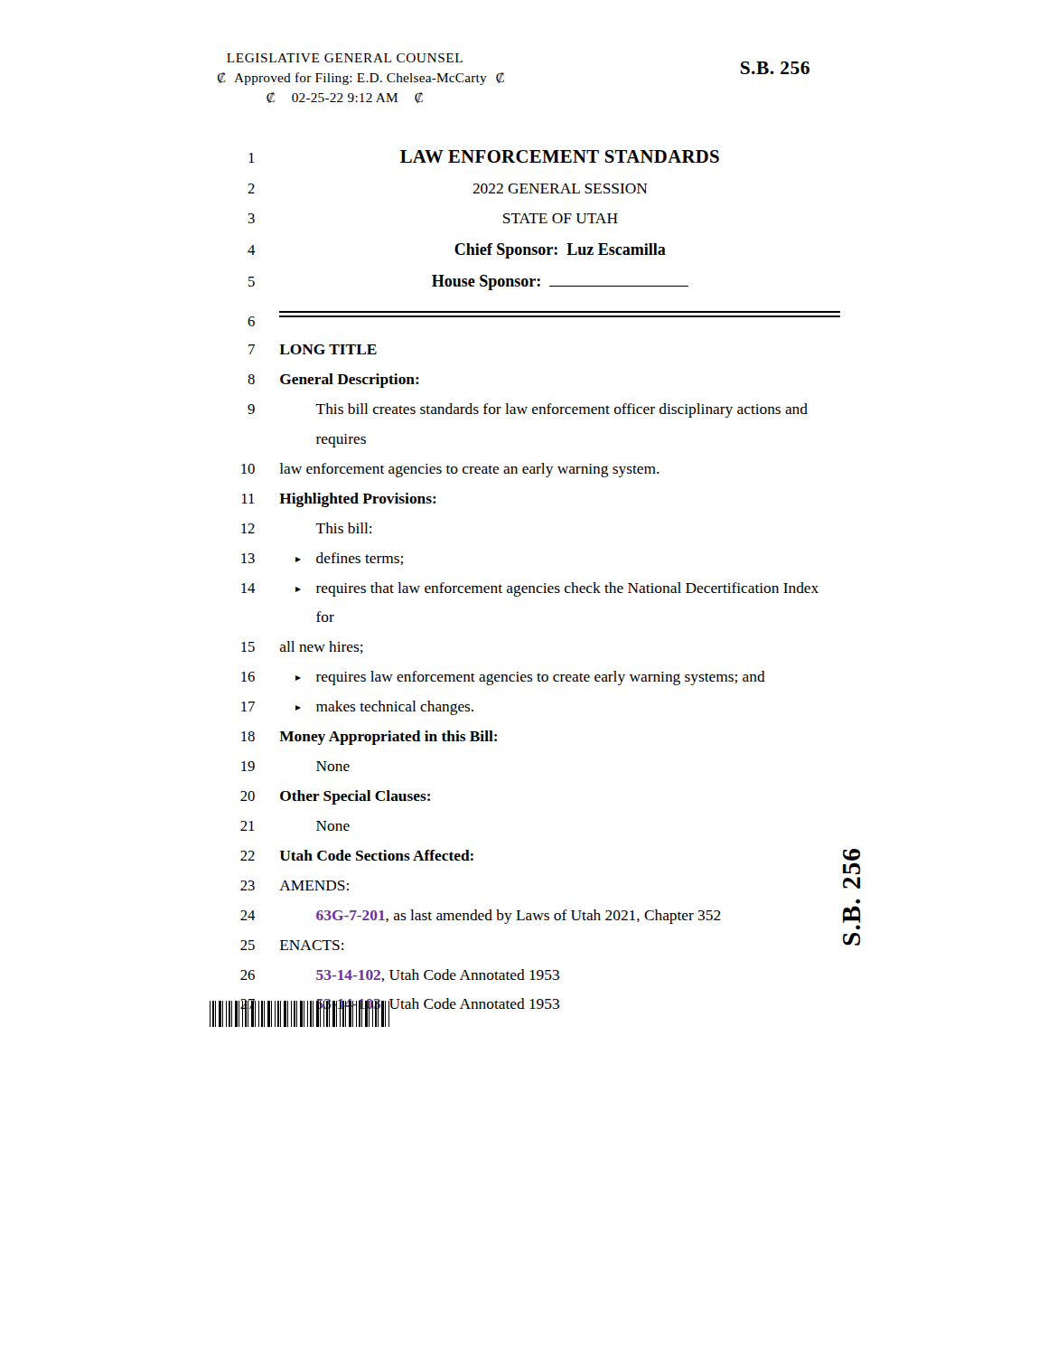Legislative General Counsel
₡ Approved for Filing: E.D. Chelsea-McCarty ₡
₡ 02-25-22 9:12 AM ₡
S.B. 256
1
LAW ENFORCEMENT STANDARDS
2
2022 GENERAL SESSION
3
STATE OF UTAH
4
Chief Sponsor: Luz Escamilla
5
House Sponsor:
6
7
LONG TITLE
8
General Description:
9
This bill creates standards for law enforcement officer disciplinary actions and requires
10
law enforcement agencies to create an early warning system.
11
Highlighted Provisions:
12
This bill:
13
▸defines terms;
14
▸requires that law enforcement agencies check the National Decertification Index for
15
all new hires;
16
▸requires law enforcement agencies to create early warning systems; and
17
▸makes technical changes.
18
Money Appropriated in this Bill:
19
None
20
Other Special Clauses:
21
None
22
Utah Code Sections Affected:
23
AMENDS:
24
63G-7-201, as last amended by Laws of Utah 2021, Chapter 352
25
ENACTS:
26
53-14-102, Utah Code Annotated 1953
27
53-14-103, Utah Code Annotated 1953
S.B. 256